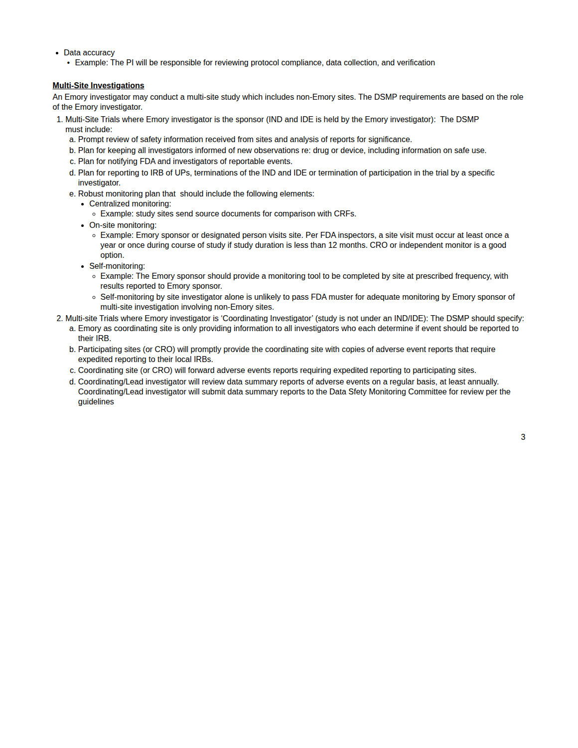Data accuracy
Example: The PI will be responsible for reviewing protocol compliance, data collection, and verification
Multi-Site Investigations
An Emory investigator may conduct a multi-site study which includes non-Emory sites. The DSMP requirements are based on the role of the Emory investigator.
Multi-Site Trials where Emory investigator is the sponsor (IND and IDE is held by the Emory investigator): The DSMP must include:
Prompt review of safety information received from sites and analysis of reports for significance.
Plan for keeping all investigators informed of new observations re: drug or device, including information on safe use.
Plan for notifying FDA and investigators of reportable events.
Plan for reporting to IRB of UPs, terminations of the IND and IDE or termination of participation in the trial by a specific investigator.
Robust monitoring plan that should include the following elements:
Centralized monitoring:
Example: study sites send source documents for comparison with CRFs.
On-site monitoring:
Example: Emory sponsor or designated person visits site. Per FDA inspectors, a site visit must occur at least once a year or once during course of study if study duration is less than 12 months. CRO or independent monitor is a good option.
Self-monitoring:
Example: The Emory sponsor should provide a monitoring tool to be completed by site at prescribed frequency, with results reported to Emory sponsor.
Self-monitoring by site investigator alone is unlikely to pass FDA muster for adequate monitoring by Emory sponsor of multi-site investigation involving non-Emory sites.
Multi-site Trials where Emory investigator is ‘Coordinating Investigator’ (study is not under an IND/IDE): The DSMP should specify:
Emory as coordinating site is only providing information to all investigators who each determine if event should be reported to their IRB.
Participating sites (or CRO) will promptly provide the coordinating site with copies of adverse event reports that require expedited reporting to their local IRBs.
Coordinating site (or CRO) will forward adverse events reports requiring expedited reporting to participating sites.
Coordinating/Lead investigator will review data summary reports of adverse events on a regular basis, at least annually.
Coordinating/Lead investigator will submit data summary reports to the Data Sfety Monitoring Committee for review per the guidelines
3